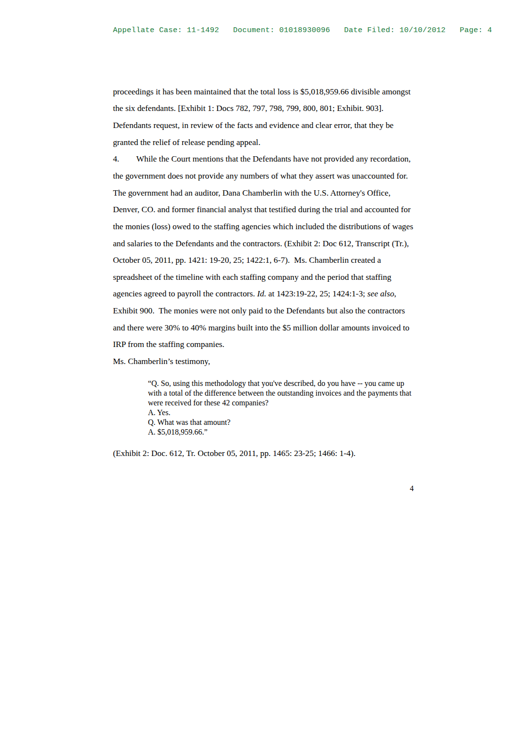Appellate Case: 11-1492 Document: 01018930096 Date Filed: 10/10/2012 Page: 4
proceedings it has been maintained that the total loss is $5,018,959.66 divisible amongst the six defendants. [Exhibit 1: Docs 782, 797, 798, 799, 800, 801; Exhibit. 903]. Defendants request, in review of the facts and evidence and clear error, that they be granted the relief of release pending appeal.
4. While the Court mentions that the Defendants have not provided any recordation, the government does not provide any numbers of what they assert was unaccounted for. The government had an auditor, Dana Chamberlin with the U.S. Attorney's Office, Denver, CO. and former financial analyst that testified during the trial and accounted for the monies (loss) owed to the staffing agencies which included the distributions of wages and salaries to the Defendants and the contractors. (Exhibit 2: Doc 612, Transcript (Tr.), October 05, 2011, pp. 1421: 19-20, 25; 1422:1, 6-7). Ms. Chamberlin created a spreadsheet of the timeline with each staffing company and the period that staffing agencies agreed to payroll the contractors. Id. at 1423:19-22, 25; 1424:1-3; see also, Exhibit 900. The monies were not only paid to the Defendants but also the contractors and there were 30% to 40% margins built into the $5 million dollar amounts invoiced to IRP from the staffing companies.
Ms. Chamberlin’s testimony,
“Q. So, using this methodology that you've described, do you have -- you came up with a total of the difference between the outstanding invoices and the payments that were received for these 42 companies?
A. Yes.
Q. What was that amount?
A. $5,018,959.66.”
(Exhibit 2: Doc. 612, Tr. October 05, 2011, pp. 1465: 23-25; 1466: 1-4).
4